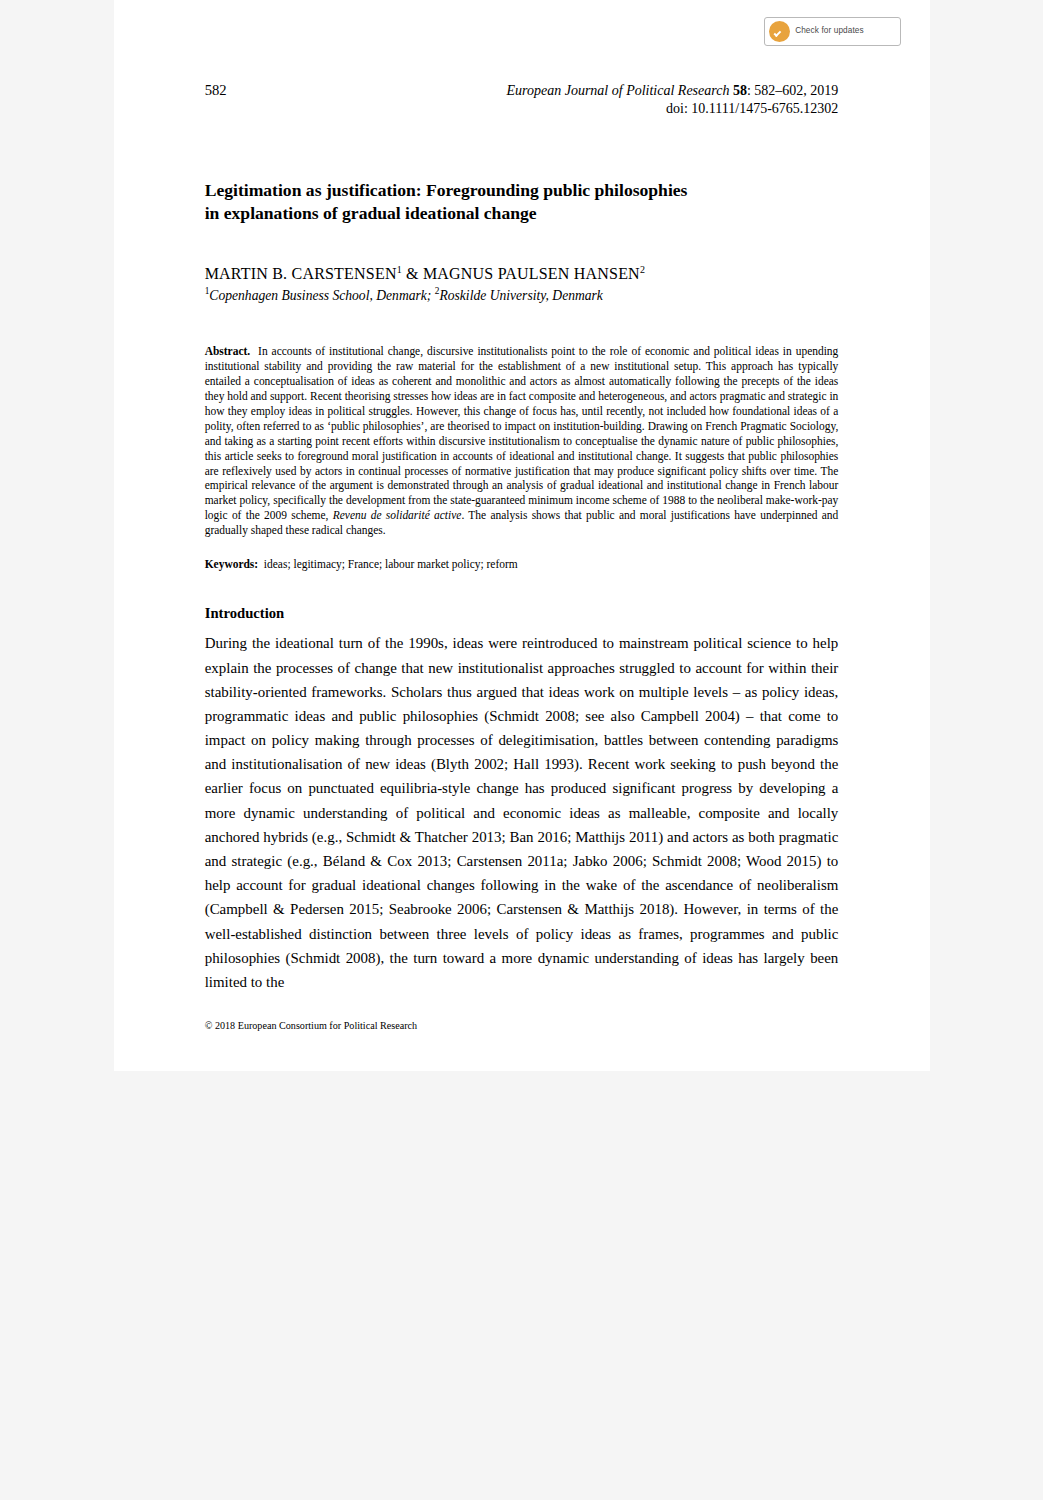Check for updates
582
European Journal of Political Research 58: 582–602, 2019 doi: 10.1111/1475-6765.12302
Legitimation as justification: Foregrounding public philosophies
in explanations of gradual ideational change
MARTIN B. CARSTENSEN1 & MAGNUS PAULSEN HANSEN2
1Copenhagen Business School, Denmark; 2Roskilde University, Denmark
Abstract. In accounts of institutional change, discursive institutionalists point to the role of economic and political ideas in upending institutional stability and providing the raw material for the establishment of a new institutional setup. This approach has typically entailed a conceptualisation of ideas as coherent and monolithic and actors as almost automatically following the precepts of the ideas they hold and support. Recent theorising stresses how ideas are in fact composite and heterogeneous, and actors pragmatic and strategic in how they employ ideas in political struggles. However, this change of focus has, until recently, not included how foundational ideas of a polity, often referred to as ‘public philosophies’, are theorised to impact on institution-building. Drawing on French Pragmatic Sociology, and taking as a starting point recent efforts within discursive institutionalism to conceptualise the dynamic nature of public philosophies, this article seeks to foreground moral justification in accounts of ideational and institutional change. It suggests that public philosophies are reflexively used by actors in continual processes of normative justification that may produce significant policy shifts over time. The empirical relevance of the argument is demonstrated through an analysis of gradual ideational and institutional change in French labour market policy, specifically the development from the state-guaranteed minimum income scheme of 1988 to the neoliberal make-work-pay logic of the 2009 scheme, Revenu de solidarité active. The analysis shows that public and moral justifications have underpinned and gradually shaped these radical changes.
Keywords: ideas; legitimacy; France; labour market policy; reform
Introduction
During the ideational turn of the 1990s, ideas were reintroduced to mainstream political science to help explain the processes of change that new institutionalist approaches struggled to account for within their stability-oriented frameworks. Scholars thus argued that ideas work on multiple levels – as policy ideas, programmatic ideas and public philosophies (Schmidt 2008; see also Campbell 2004) – that come to impact on policy making through processes of delegitimisation, battles between contending paradigms and institutionalisation of new ideas (Blyth 2002; Hall 1993). Recent work seeking to push beyond the earlier focus on punctuated equilibria-style change has produced significant progress by developing a more dynamic understanding of political and economic ideas as malleable, composite and locally anchored hybrids (e.g., Schmidt & Thatcher 2013; Ban 2016; Matthijs 2011) and actors as both pragmatic and strategic (e.g., Béland & Cox 2013; Carstensen 2011a; Jabko 2006; Schmidt 2008; Wood 2015) to help account for gradual ideational changes following in the wake of the ascendance of neoliberalism (Campbell & Pedersen 2015; Seabrooke 2006; Carstensen & Matthijs 2018). However, in terms of the well-established distinction between three levels of policy ideas as frames, programmes and public philosophies (Schmidt 2008), the turn toward a more dynamic understanding of ideas has largely been limited to the
© 2018 European Consortium for Political Research